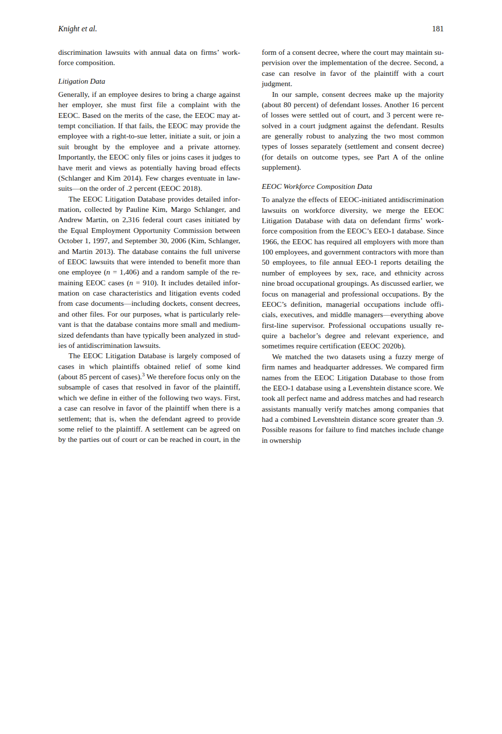Knight et al.
181
discrimination lawsuits with annual data on firms’ workforce composition.
Litigation Data
Generally, if an employee desires to bring a charge against her employer, she must first file a complaint with the EEOC. Based on the merits of the case, the EEOC may attempt conciliation. If that fails, the EEOC may provide the employee with a right-to-sue letter, initiate a suit, or join a suit brought by the employee and a private attorney. Importantly, the EEOC only files or joins cases it judges to have merit and views as potentially having broad effects (Schlanger and Kim 2014). Few charges eventuate in lawsuits—on the order of .2 percent (EEOC 2018).
The EEOC Litigation Database provides detailed information, collected by Pauline Kim, Margo Schlanger, and Andrew Martin, on 2,316 federal court cases initiated by the Equal Employment Opportunity Commission between October 1, 1997, and September 30, 2006 (Kim, Schlanger, and Martin 2013). The database contains the full universe of EEOC lawsuits that were intended to benefit more than one employee (n = 1,406) and a random sample of the remaining EEOC cases (n = 910). It includes detailed information on case characteristics and litigation events coded from case documents—including dockets, consent decrees, and other files. For our purposes, what is particularly relevant is that the database contains more small and medium-sized defendants than have typically been analyzed in studies of antidiscrimination lawsuits.
The EEOC Litigation Database is largely composed of cases in which plaintiffs obtained relief of some kind (about 85 percent of cases).3 We therefore focus only on the subsample of cases that resolved in favor of the plaintiff, which we define in either of the following two ways. First, a case can resolve in favor of the plaintiff when there is a settlement; that is, when the defendant agreed to provide some relief to the plaintiff. A settlement can be agreed on by the parties out of court or can be reached in court, in the form of a consent decree, where the court may maintain supervision over the implementation of the decree. Second, a case can resolve in favor of the plaintiff with a court judgment.
In our sample, consent decrees make up the majority (about 80 percent) of defendant losses. Another 16 percent of losses were settled out of court, and 3 percent were resolved in a court judgment against the defendant. Results are generally robust to analyzing the two most common types of losses separately (settlement and consent decree) (for details on outcome types, see Part A of the online supplement).
EEOC Workforce Composition Data
To analyze the effects of EEOC-initiated antidiscrimination lawsuits on workforce diversity, we merge the EEOC Litigation Database with data on defendant firms’ workforce composition from the EEOC’s EEO-1 database. Since 1966, the EEOC has required all employers with more than 100 employees, and government contractors with more than 50 employees, to file annual EEO-1 reports detailing the number of employees by sex, race, and ethnicity across nine broad occupational groupings. As discussed earlier, we focus on managerial and professional occupations. By the EEOC’s definition, managerial occupations include officials, executives, and middle managers—everything above first-line supervisor. Professional occupations usually require a bachelor’s degree and relevant experience, and sometimes require certification (EEOC 2020b).
We matched the two datasets using a fuzzy merge of firm names and headquarter addresses. We compared firm names from the EEOC Litigation Database to those from the EEO-1 database using a Levenshtein distance score. We took all perfect name and address matches and had research assistants manually verify matches among companies that had a combined Levenshtein distance score greater than .9. Possible reasons for failure to find matches include change in ownership